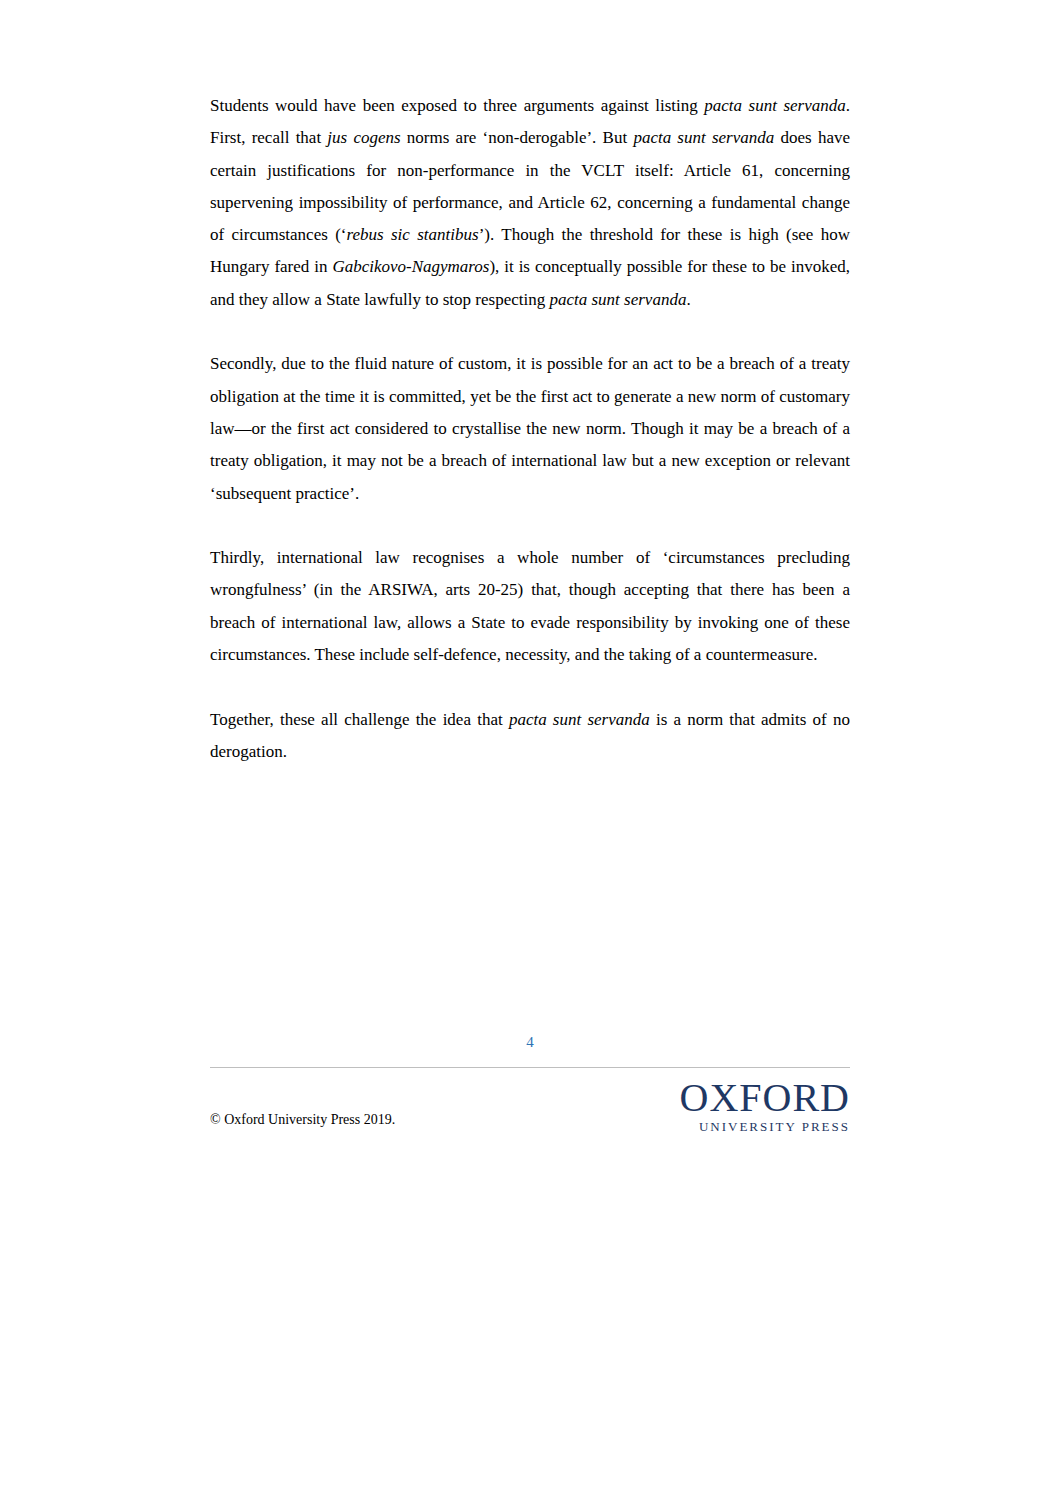Students would have been exposed to three arguments against listing pacta sunt servanda. First, recall that jus cogens norms are ‘non-derogable’. But pacta sunt servanda does have certain justifications for non-performance in the VCLT itself: Article 61, concerning supervening impossibility of performance, and Article 62, concerning a fundamental change of circumstances (‘rebus sic stantibus’). Though the threshold for these is high (see how Hungary fared in Gabcikovo-Nagymaros), it is conceptually possible for these to be invoked, and they allow a State lawfully to stop respecting pacta sunt servanda.
Secondly, due to the fluid nature of custom, it is possible for an act to be a breach of a treaty obligation at the time it is committed, yet be the first act to generate a new norm of customary law—or the first act considered to crystallise the new norm. Though it may be a breach of a treaty obligation, it may not be a breach of international law but a new exception or relevant ‘subsequent practice’.
Thirdly, international law recognises a whole number of ‘circumstances precluding wrongfulness’ (in the ARSIWA, arts 20-25) that, though accepting that there has been a breach of international law, allows a State to evade responsibility by invoking one of these circumstances. These include self-defence, necessity, and the taking of a countermeasure.
Together, these all challenge the idea that pacta sunt servanda is a norm that admits of no derogation.
4
© Oxford University Press 2019.
OXFORD UNIVERSITY PRESS